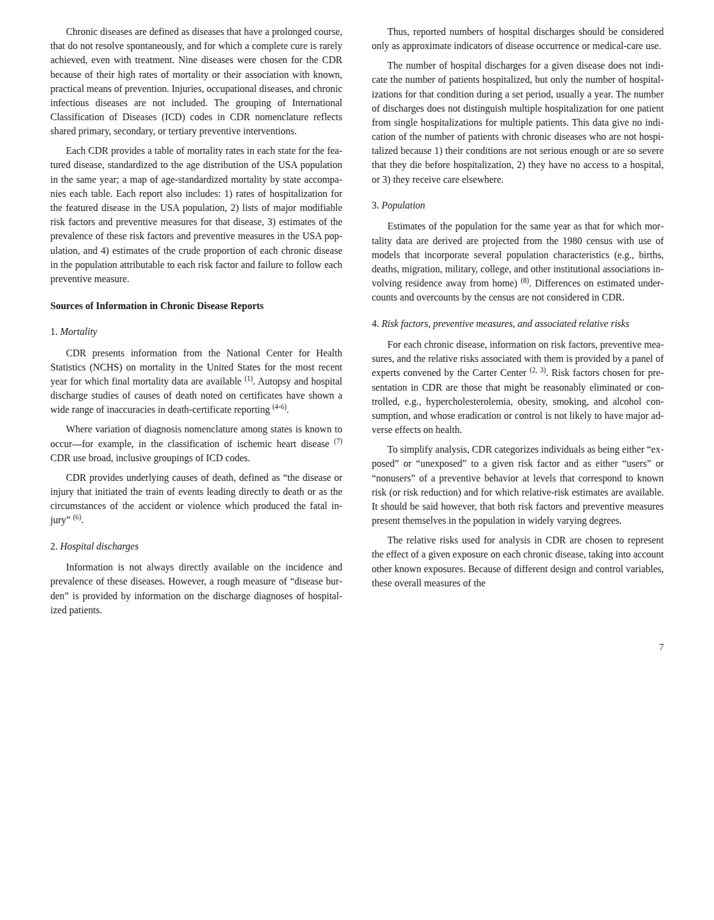Chronic diseases are defined as diseases that have a prolonged course, that do not resolve spontaneously, and for which a complete cure is rarely achieved, even with treatment. Nine diseases were chosen for the CDR because of their high rates of mortality or their association with known, practical means of prevention. Injuries, occupational diseases, and chronic infectious diseases are not included. The grouping of International Classification of Diseases (ICD) codes in CDR nomenclature reflects shared primary, secondary, or tertiary preventive interventions.
Each CDR provides a table of mortality rates in each state for the featured disease, standardized to the age distribution of the USA population in the same year; a map of age-standardized mortality by state accompanies each table. Each report also includes: 1) rates of hospitalization for the featured disease in the USA population, 2) lists of major modifiable risk factors and preventive measures for that disease, 3) estimates of the prevalence of these risk factors and preventive measures in the USA population, and 4) estimates of the crude proportion of each chronic disease in the population attributable to each risk factor and failure to follow each preventive measure.
Sources of Information in Chronic Disease Reports
1. Mortality
CDR presents information from the National Center for Health Statistics (NCHS) on mortality in the United States for the most recent year for which final mortality data are available (1). Autopsy and hospital discharge studies of causes of death noted on certificates have shown a wide range of inaccuracies in death-certificate reporting (4-6).
Where variation of diagnosis nomenclature among states is known to occur—for example, in the classification of ischemic heart disease (7) CDR use broad, inclusive groupings of ICD codes.
CDR provides underlying causes of death, defined as “the disease or injury that initiated the train of events leading directly to death or as the circumstances of the accident or violence which produced the fatal injury” (6).
2. Hospital discharges
Information is not always directly available on the incidence and prevalence of these diseases. However, a rough measure of “disease burden” is provided by information on the discharge diagnoses of hospitalized patients.
Thus, reported numbers of hospital discharges should be considered only as approximate indicators of disease occurrence or medical-care use.
The number of hospital discharges for a given disease does not indicate the number of patients hospitalized, but only the number of hospitalizations for that condition during a set period, usually a year. The number of discharges does not distinguish multiple hospitalization for one patient from single hospitalizations for multiple patients. This data give no indication of the number of patients with chronic diseases who are not hospitalized because 1) their conditions are not serious enough or are so severe that they die before hospitalization, 2) they have no access to a hospital, or 3) they receive care elsewhere.
3. Population
Estimates of the population for the same year as that for which mortality data are derived are projected from the 1980 census with use of models that incorporate several population characteristics (e.g., births, deaths, migration, military, college, and other institutional associations involving residence away from home) (8). Differences on estimated undercounts and overcounts by the census are not considered in CDR.
4. Risk factors, preventive measures, and associated relative risks
For each chronic disease, information on risk factors, preventive measures, and the relative risks associated with them is provided by a panel of experts convened by the Carter Center (2, 3). Risk factors chosen for presentation in CDR are those that might be reasonably eliminated or controlled, e.g., hypercholesterolemia, obesity, smoking, and alcohol consumption, and whose eradication or control is not likely to have major adverse effects on health.
To simplify analysis, CDR categorizes individuals as being either “exposed” or “unexposed” to a given risk factor and as either “users” or “nonusers” of a preventive behavior at levels that correspond to known risk (or risk reduction) and for which relative-risk estimates are available. It should be said however, that both risk factors and preventive measures present themselves in the population in widely varying degrees.
The relative risks used for analysis in CDR are chosen to represent the effect of a given exposure on each chronic disease, taking into account other known exposures. Because of different design and control variables, these overall measures of the
7